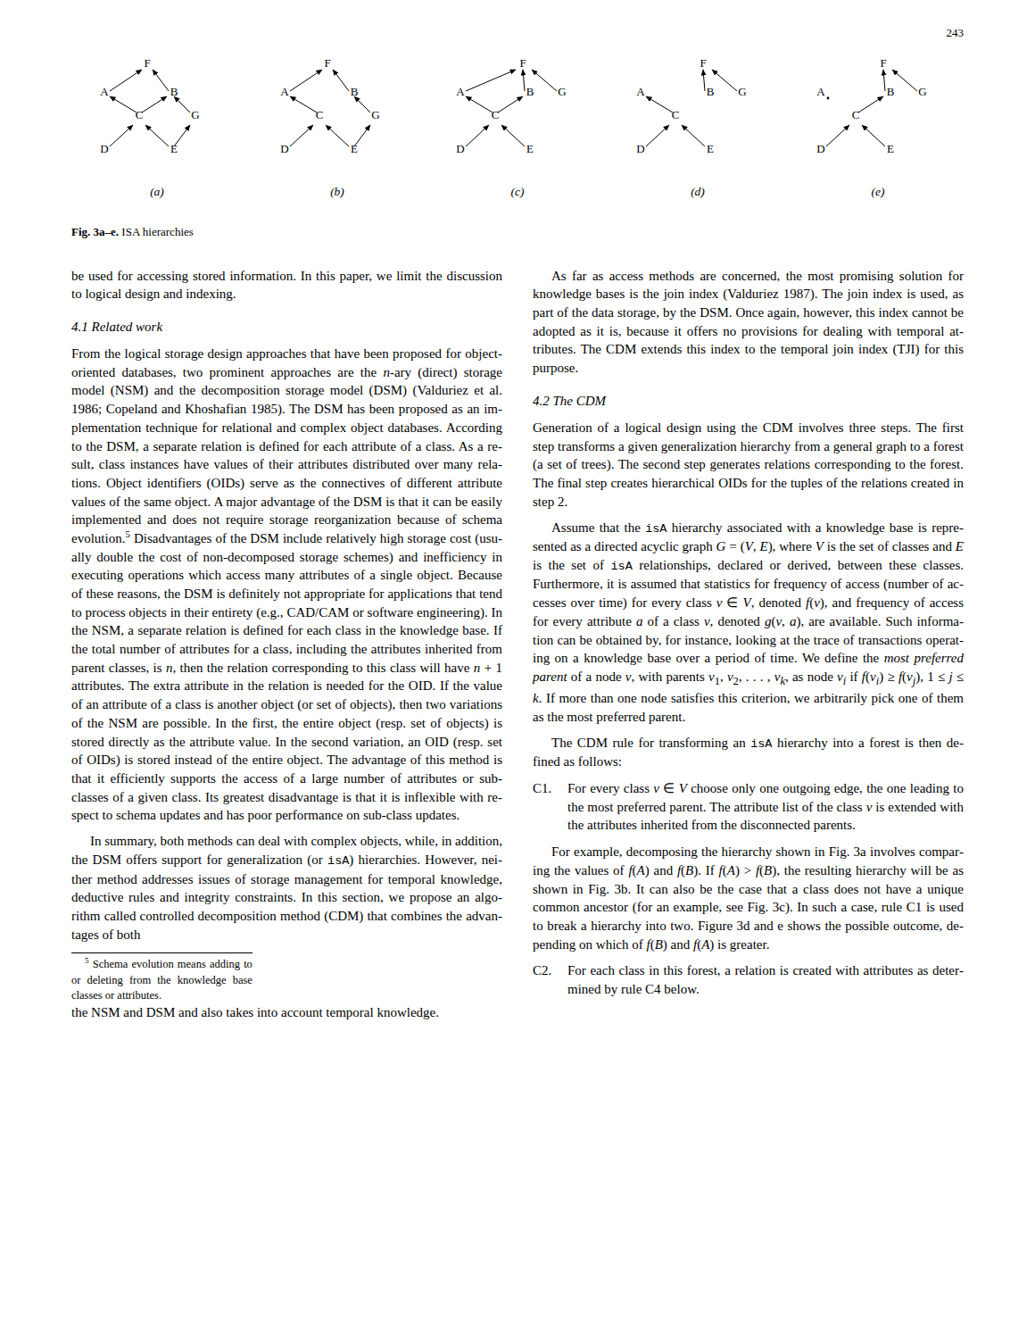243
F A B C G D E
(a)
F A B C G D E
(b)
F A B G C D E
(c)
F A B G C D E
(d)
F A B G C D E
(e)
Fig. 3a–e. ISA hierarchies
be used for accessing stored information. In this paper, we limit the discussion to logical design and indexing.
4.1 Related work
From the logical storage design approaches that have been proposed for object-oriented databases, two prominent approaches are the n-ary (direct) storage model (NSM) and the decomposition storage model (DSM) (Valduriez et al. 1986; Copeland and Khoshafian 1985). The DSM has been proposed as an implementation technique for relational and complex object databases. According to the DSM, a separate relation is defined for each attribute of a class. As a result, class instances have values of their attributes distributed over many relations. Object identifiers (OIDs) serve as the connectives of different attribute values of the same object. A major advantage of the DSM is that it can be easily implemented and does not require storage reorganization because of schema evolution.5 Disadvantages of the DSM include relatively high storage cost (usually double the cost of non-decomposed storage schemes) and inefficiency in executing operations which access many attributes of a single object. Because of these reasons, the DSM is definitely not appropriate for applications that tend to process objects in their entirety (e.g., CAD/CAM or software engineering). In the NSM, a separate relation is defined for each class in the knowledge base. If the total number of attributes for a class, including the attributes inherited from parent classes, is n, then the relation corresponding to this class will have n + 1 attributes. The extra attribute in the relation is needed for the OID. If the value of an attribute of a class is another object (or set of objects), then two variations of the NSM are possible. In the first, the entire object (resp. set of objects) is stored directly as the attribute value. In the second variation, an OID (resp. set of OIDs) is stored instead of the entire object. The advantage of this method is that it efficiently supports the access of a large number of attributes or sub-classes of a given class. Its greatest disadvantage is that it is inflexible with respect to schema updates and has poor performance on sub-class updates.
In summary, both methods can deal with complex objects, while, in addition, the DSM offers support for generalization (or isA) hierarchies. However, neither method addresses issues of storage management for temporal knowledge, deductive rules and integrity constraints. In this section, we propose an algorithm called controlled decomposition method (CDM) that combines the advantages of both
5 Schema evolution means adding to or deleting from the knowledge base classes or attributes.
the NSM and DSM and also takes into account temporal knowledge.
As far as access methods are concerned, the most promising solution for knowledge bases is the join index (Valduriez 1987). The join index is used, as part of the data storage, by the DSM. Once again, however, this index cannot be adopted as it is, because it offers no provisions for dealing with temporal attributes. The CDM extends this index to the temporal join index (TJI) for this purpose.
4.2 The CDM
Generation of a logical design using the CDM involves three steps. The first step transforms a given generalization hierarchy from a general graph to a forest (a set of trees). The second step generates relations corresponding to the forest. The final step creates hierarchical OIDs for the tuples of the relations created in step 2.
Assume that the isA hierarchy associated with a knowledge base is represented as a directed acyclic graph G = (V, E), where V is the set of classes and E is the set of isA relationships, declared or derived, between these classes. Furthermore, it is assumed that statistics for frequency of access (number of accesses over time) for every class v ∈ V, denoted f(v), and frequency of access for every attribute a of a class v, denoted g(v, a), are available. Such information can be obtained by, for instance, looking at the trace of transactions operating on a knowledge base over a period of time. We define the most preferred parent of a node v, with parents v1, v2, . . . , vk, as node vi if f(vi) ≥ f(vj), 1 ≤ j ≤ k. If more than one node satisfies this criterion, we arbitrarily pick one of them as the most preferred parent.
The CDM rule for transforming an isA hierarchy into a forest is then defined as follows:
C1.
For every class v ∈ V choose only one outgoing edge, the one leading to the most preferred parent. The attribute list of the class v is extended with the attributes inherited from the disconnected parents.
For example, decomposing the hierarchy shown in Fig. 3a involves comparing the values of f(A) and f(B). If f(A) > f(B), the resulting hierarchy will be as shown in Fig. 3b. It can also be the case that a class does not have a unique common ancestor (for an example, see Fig. 3c). In such a case, rule C1 is used to break a hierarchy into two. Figure 3d and e shows the possible outcome, depending on which of f(B) and f(A) is greater.
C2.
For each class in this forest, a relation is created with attributes as determined by rule C4 below.